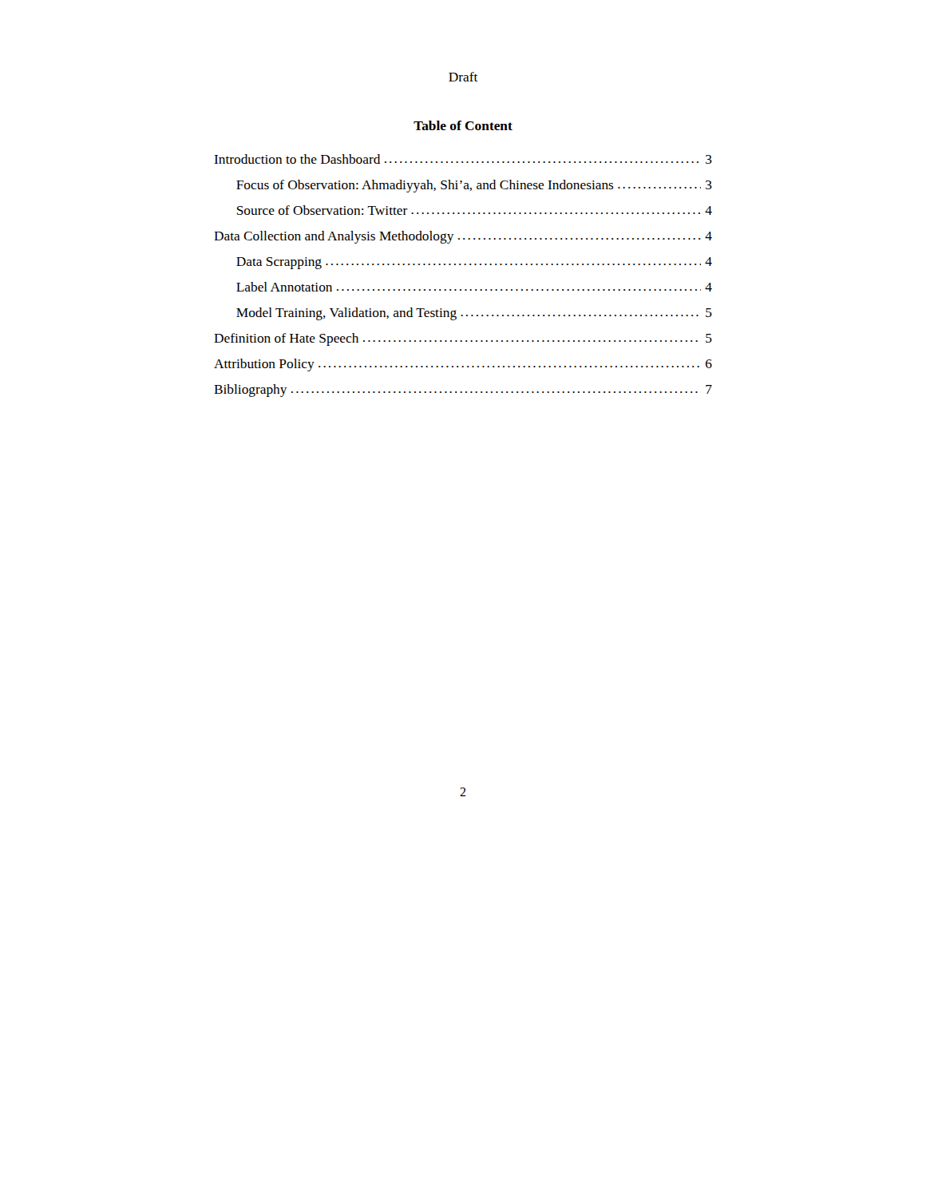Draft
Table of Content
Introduction to the Dashboard .................................................................................................................. 3
Focus of Observation: Ahmadiyyah, Shi’a, and Chinese Indonesians ................................................. 3
Source of Observation: Twitter ......................................................................................................... 4
Data Collection and Analysis Methodology ............................................................................................... 4
Data Scrapping ............................................................................................................................. 4
Label Annotation ......................................................................................................................... 4
Model Training, Validation, and Testing ..................................................................................... 5
Definition of Hate Speech ................................................................................................................. 5
Attribution Policy ............................................................................................................................. 6
Bibliography ..................................................................................................................................... 7
2